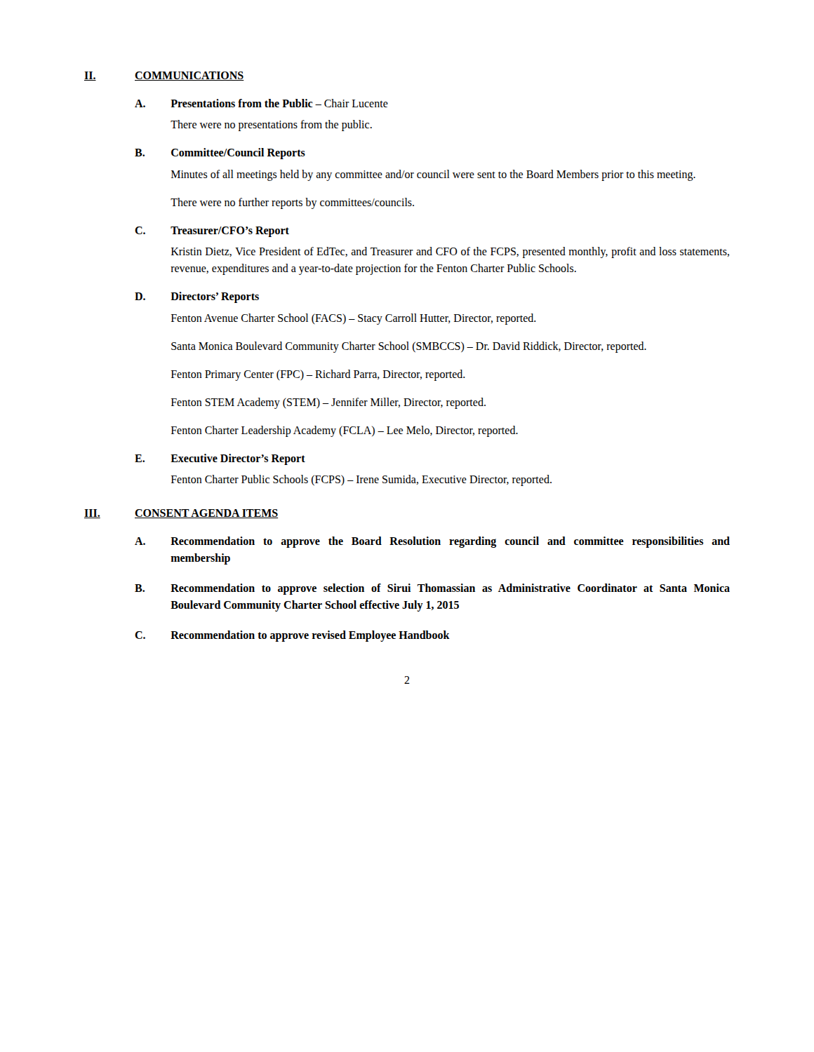II. COMMUNICATIONS
A. Presentations from the Public – Chair Lucente
There were no presentations from the public.
B. Committee/Council Reports
Minutes of all meetings held by any committee and/or council were sent to the Board Members prior to this meeting.
There were no further reports by committees/councils.
C. Treasurer/CFO’s Report
Kristin Dietz, Vice President of EdTec, and Treasurer and CFO of the FCPS, presented monthly, profit and loss statements, revenue, expenditures and a year-to-date projection for the Fenton Charter Public Schools.
D. Directors’ Reports
Fenton Avenue Charter School (FACS) – Stacy Carroll Hutter, Director, reported.
Santa Monica Boulevard Community Charter School (SMBCCS) – Dr. David Riddick, Director, reported.
Fenton Primary Center (FPC) – Richard Parra, Director, reported.
Fenton STEM Academy (STEM) – Jennifer Miller, Director, reported.
Fenton Charter Leadership Academy (FCLA) – Lee Melo, Director, reported.
E. Executive Director’s Report
Fenton Charter Public Schools (FCPS) – Irene Sumida, Executive Director, reported.
III. CONSENT AGENDA ITEMS
A. Recommendation to approve the Board Resolution regarding council and committee responsibilities and membership
B. Recommendation to approve selection of Sirui Thomassian as Administrative Coordinator at Santa Monica Boulevard Community Charter School effective July 1, 2015
C. Recommendation to approve revised Employee Handbook
2